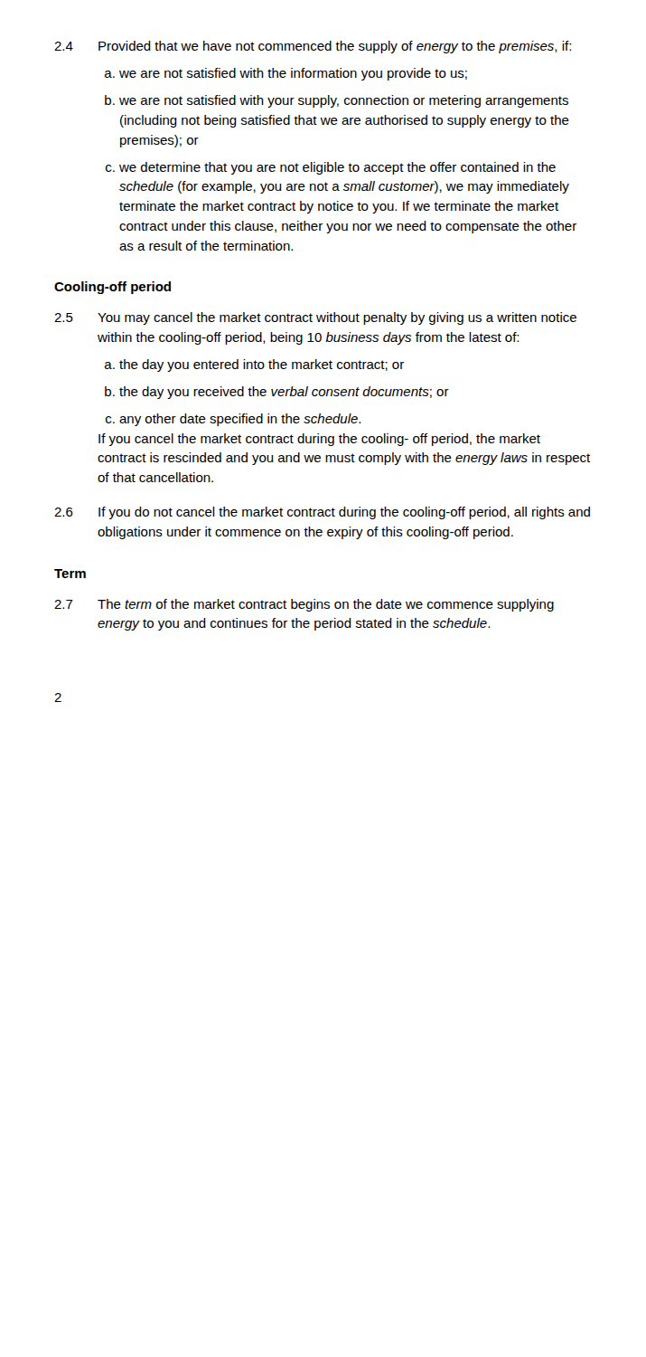2.4
Provided that we have not commenced the supply of energy to the premises, if:
we are not satisfied with the information you provide to us;
we are not satisfied with your supply, connection or metering arrangements (including not being satisfied that we are authorised to supply energy to the premises); or
we determine that you are not eligible to accept the offer contained in the schedule (for example, you are not a small customer), we may immediately terminate the market contract by notice to you. If we terminate the market contract under this clause, neither you nor we need to compensate the other as a result of the termination.
Cooling-off period
2.5
You may cancel the market contract without penalty by giving us a written notice within the cooling-off period, being 10 business days from the latest of:
the day you entered into the market contract; or
the day you received the verbal consent documents; or
any other date specified in the schedule.
If you cancel the market contract during the cooling- off period, the market contract is rescinded and you and we must comply with the energy laws in respect of that cancellation.
2.6
If you do not cancel the market contract during the cooling-off period, all rights and obligations under it commence on the expiry of this cooling-off period.
Term
2.7
The term of the market contract begins on the date we commence supplying energy to you and continues for the period stated in the schedule.
2